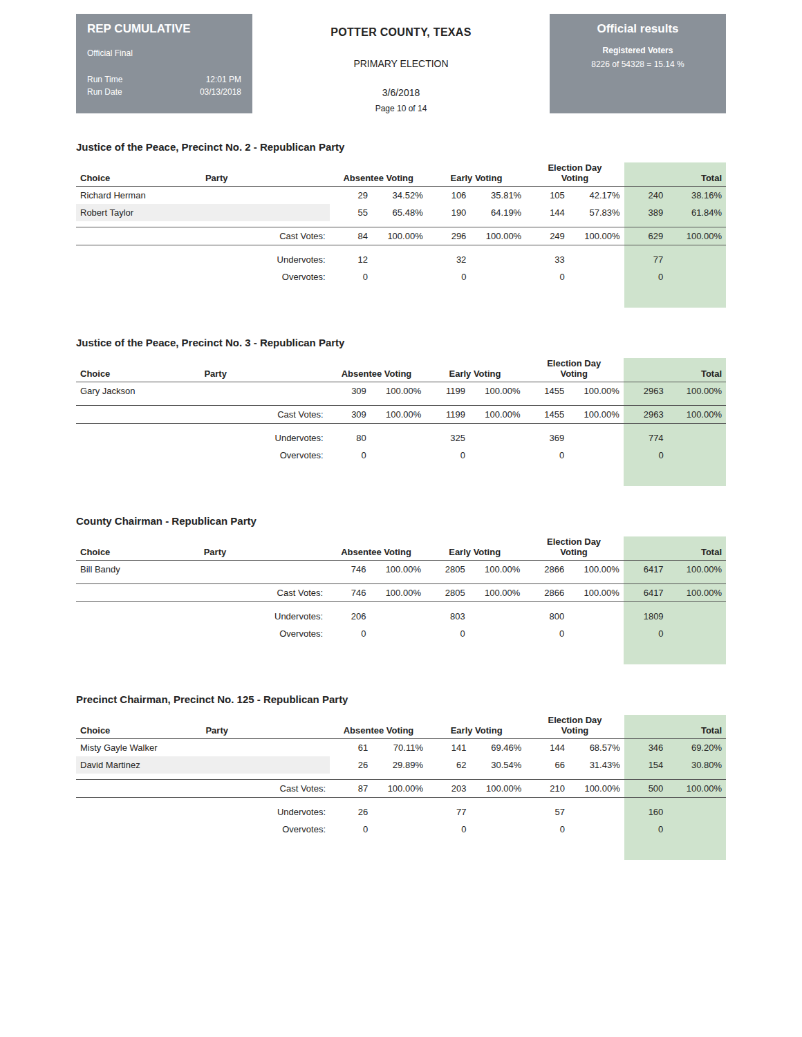REP CUMULATIVE
Official Final
| Run Time | 12:01 PM |
| Run Date | 03/13/2018 |
POTTER COUNTY, TEXAS
PRIMARY ELECTION
3/6/2018
Page 10 of 14
Official results
Registered Voters
8226 of 54328 = 15.14 %
Justice of the Peace, Precinct No. 2 - Republican Party
| Choice | Party | Absentee Voting | Early Voting | Election Day Voting | Total |
| --- | --- | --- | --- | --- | --- |
| Richard Herman | | 29 | 34.52% | 106 | 35.81% | 105 | 42.17% | 240 | 38.16% |
| Robert Taylor | | 55 | 65.48% | 190 | 64.19% | 144 | 57.83% | 389 | 61.84% |
| | Cast Votes: | 84 | 100.00% | 296 | 100.00% | 249 | 100.00% | 629 | 100.00% |
| | Undervotes: | 12 | | 32 | | 33 | | 77 | |
| | Overvotes: | 0 | | 0 | | 0 | | 0 | |
Justice of the Peace, Precinct No. 3 - Republican Party
| Choice | Party | Absentee Voting | Early Voting | Election Day Voting | Total |
| --- | --- | --- | --- | --- | --- |
| Gary Jackson | | 309 | 100.00% | 1199 | 100.00% | 1455 | 100.00% | 2963 | 100.00% |
| | Cast Votes: | 309 | 100.00% | 1199 | 100.00% | 1455 | 100.00% | 2963 | 100.00% |
| | Undervotes: | 80 | | 325 | | 369 | | 774 | |
| | Overvotes: | 0 | | 0 | | 0 | | 0 | |
County Chairman - Republican Party
| Choice | Party | Absentee Voting | Early Voting | Election Day Voting | Total |
| --- | --- | --- | --- | --- | --- |
| Bill Bandy | | 746 | 100.00% | 2805 | 100.00% | 2866 | 100.00% | 6417 | 100.00% |
| | Cast Votes: | 746 | 100.00% | 2805 | 100.00% | 2866 | 100.00% | 6417 | 100.00% |
| | Undervotes: | 206 | | 803 | | 800 | | 1809 | |
| | Overvotes: | 0 | | 0 | | 0 | | 0 | |
Precinct Chairman, Precinct No. 125 - Republican Party
| Choice | Party | Absentee Voting | Early Voting | Election Day Voting | Total |
| --- | --- | --- | --- | --- | --- |
| Misty Gayle Walker | | 61 | 70.11% | 141 | 69.46% | 144 | 68.57% | 346 | 69.20% |
| David Martinez | | 26 | 29.89% | 62 | 30.54% | 66 | 31.43% | 154 | 30.80% |
| | Cast Votes: | 87 | 100.00% | 203 | 100.00% | 210 | 100.00% | 500 | 100.00% |
| | Undervotes: | 26 | | 77 | | 57 | | 160 | |
| | Overvotes: | 0 | | 0 | | 0 | | 0 | |